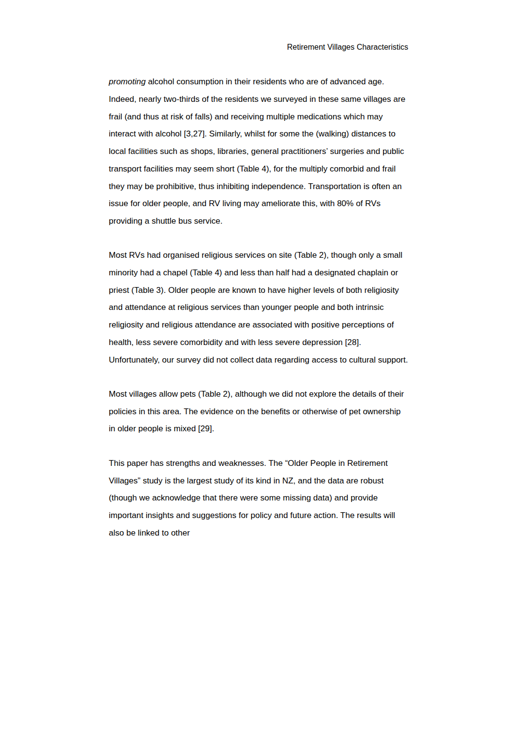Retirement Villages Characteristics
promoting alcohol consumption in their residents who are of advanced age. Indeed, nearly two-thirds of the residents we surveyed in these same villages are frail (and thus at risk of falls) and receiving multiple medications which may interact with alcohol [3,27]. Similarly, whilst for some the (walking) distances to local facilities such as shops, libraries, general practitioners’ surgeries and public transport facilities may seem short (Table 4), for the multiply comorbid and frail they may be prohibitive, thus inhibiting independence. Transportation is often an issue for older people, and RV living may ameliorate this, with 80% of RVs providing a shuttle bus service.
Most RVs had organised religious services on site (Table 2), though only a small minority had a chapel (Table 4) and less than half had a designated chaplain or priest (Table 3). Older people are known to have higher levels of both religiosity and attendance at religious services than younger people and both intrinsic religiosity and religious attendance are associated with positive perceptions of health, less severe comorbidity and with less severe depression [28]. Unfortunately, our survey did not collect data regarding access to cultural support.
Most villages allow pets (Table 2), although we did not explore the details of their policies in this area. The evidence on the benefits or otherwise of pet ownership in older people is mixed [29].
This paper has strengths and weaknesses. The “Older People in Retirement Villages” study is the largest study of its kind in NZ, and the data are robust (though we acknowledge that there were some missing data) and provide important insights and suggestions for policy and future action. The results will also be linked to other